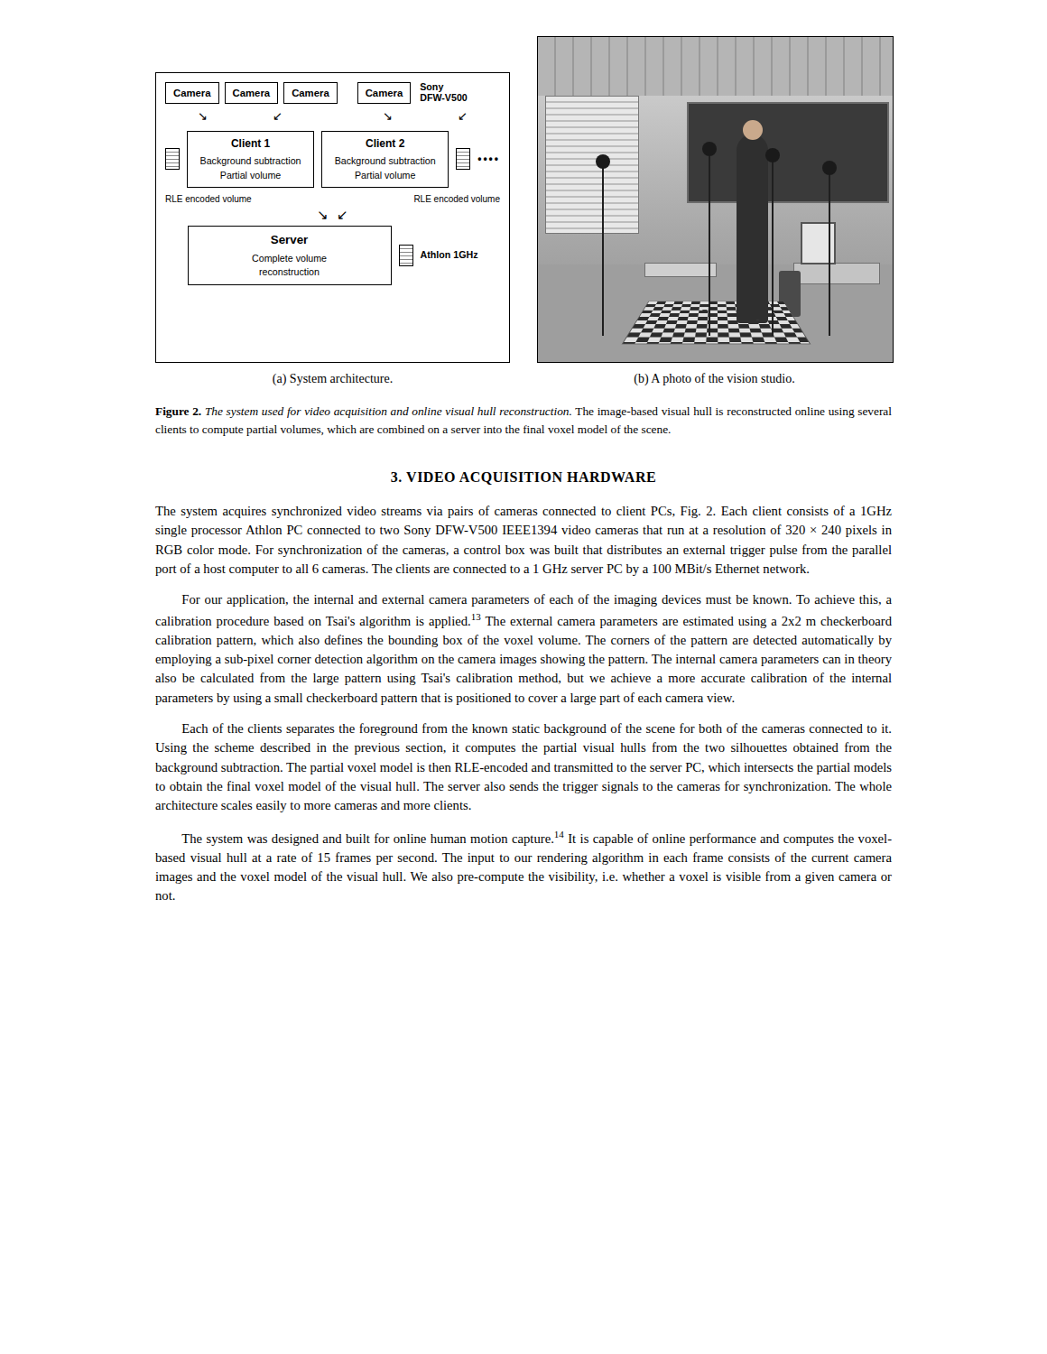Camera Camera Camera Camera Sony
DFW-V500
↘↙ ↘↙
Client 1
Background subtraction
Partial volume
Client 2
Background subtraction
Partial volume
••••
RLE encoded volume RLE encoded volume
↘ ↙
Server
Complete volume
reconstruction
Athlon 1GHz
(a) System architecture.
(b) A photo of the vision studio.
Figure 2. The system used for video acquisition and online visual hull reconstruction. The image-based visual hull is reconstructed online using several clients to compute partial volumes, which are combined on a server into the final voxel model of the scene.
3. VIDEO ACQUISITION HARDWARE
The system acquires synchronized video streams via pairs of cameras connected to client PCs, Fig. 2. Each client consists of a 1GHz single processor Athlon PC connected to two Sony DFW-V500 IEEE1394 video cameras that run at a resolution of 320 × 240 pixels in RGB color mode. For synchronization of the cameras, a control box was built that distributes an external trigger pulse from the parallel port of a host computer to all 6 cameras. The clients are connected to a 1 GHz server PC by a 100 MBit/s Ethernet network.
For our application, the internal and external camera parameters of each of the imaging devices must be known. To achieve this, a calibration procedure based on Tsai's algorithm is applied.13 The external camera parameters are estimated using a 2x2 m checkerboard calibration pattern, which also defines the bounding box of the voxel volume. The corners of the pattern are detected automatically by employing a sub-pixel corner detection algorithm on the camera images showing the pattern. The internal camera parameters can in theory also be calculated from the large pattern using Tsai's calibration method, but we achieve a more accurate calibration of the internal parameters by using a small checkerboard pattern that is positioned to cover a large part of each camera view.
Each of the clients separates the foreground from the known static background of the scene for both of the cameras connected to it. Using the scheme described in the previous section, it computes the partial visual hulls from the two silhouettes obtained from the background subtraction. The partial voxel model is then RLE-encoded and transmitted to the server PC, which intersects the partial models to obtain the final voxel model of the visual hull. The server also sends the trigger signals to the cameras for synchronization. The whole architecture scales easily to more cameras and more clients.
The system was designed and built for online human motion capture.14 It is capable of online performance and computes the voxel-based visual hull at a rate of 15 frames per second. The input to our rendering algorithm in each frame consists of the current camera images and the voxel model of the visual hull. We also pre-compute the visibility, i.e. whether a voxel is visible from a given camera or not.